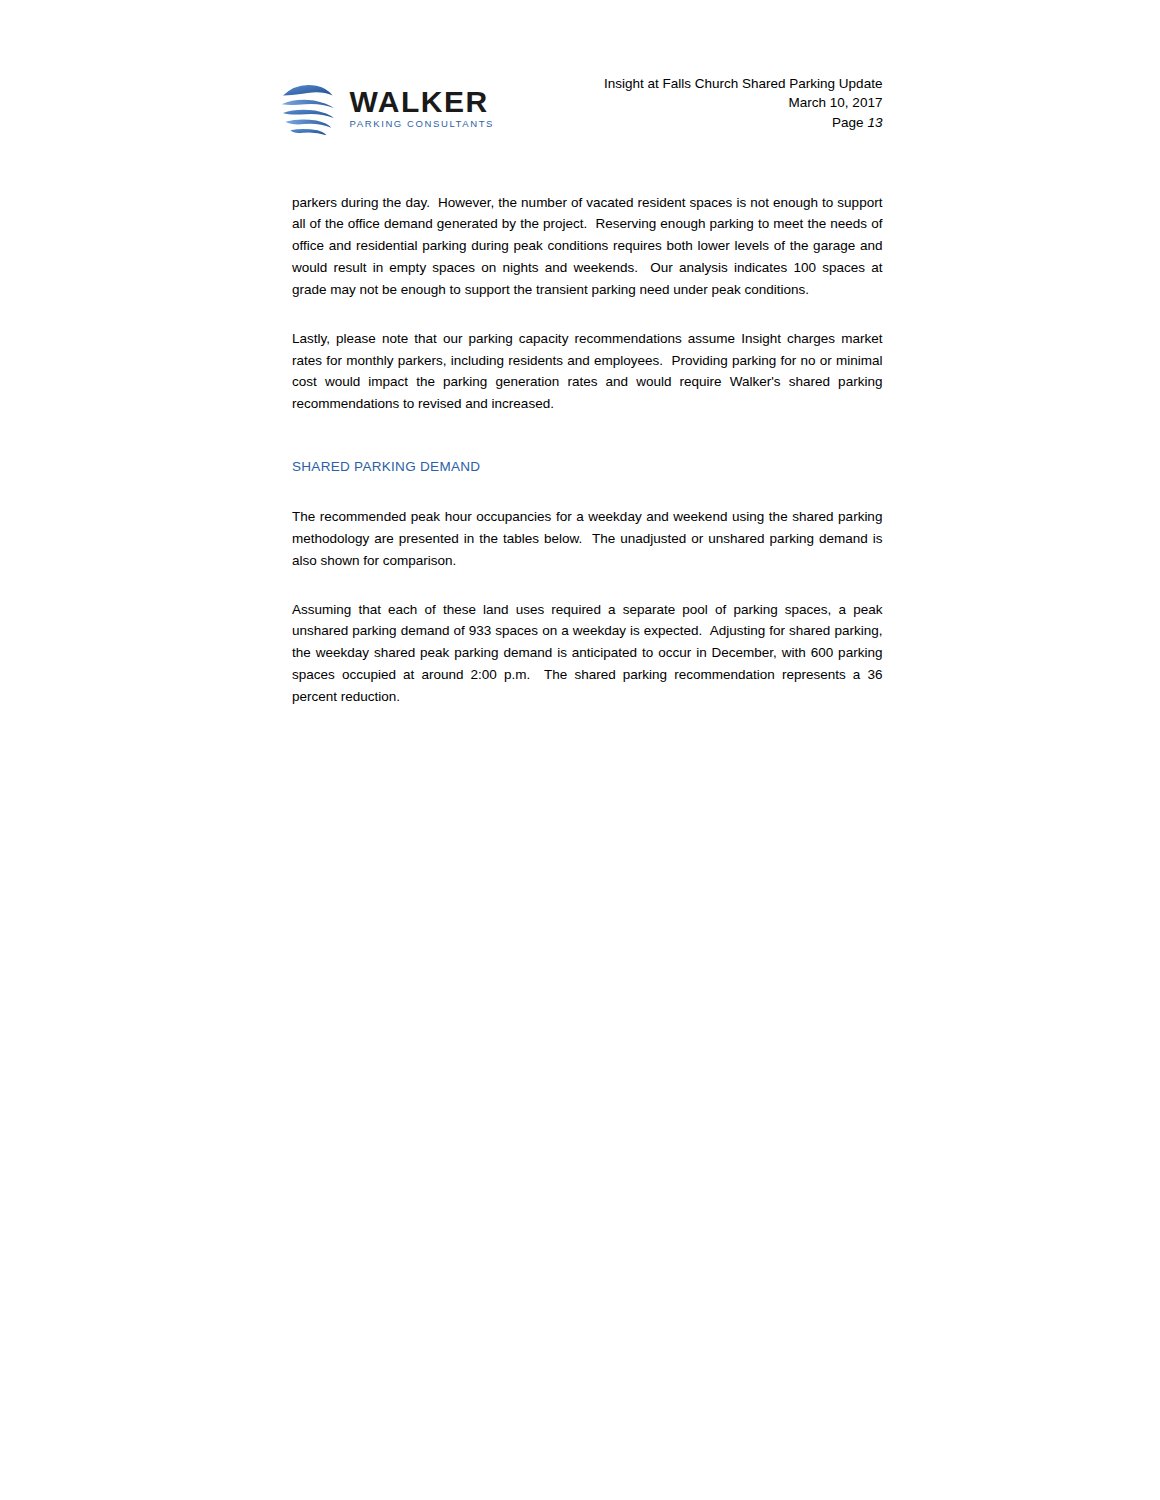WALKER PARKING CONSULTANTS
Insight at Falls Church Shared Parking Update
March 10, 2017
Page 13
parkers during the day. However, the number of vacated resident spaces is not enough to support all of the office demand generated by the project. Reserving enough parking to meet the needs of office and residential parking during peak conditions requires both lower levels of the garage and would result in empty spaces on nights and weekends. Our analysis indicates 100 spaces at grade may not be enough to support the transient parking need under peak conditions.
Lastly, please note that our parking capacity recommendations assume Insight charges market rates for monthly parkers, including residents and employees. Providing parking for no or minimal cost would impact the parking generation rates and would require Walker's shared parking recommendations to revised and increased.
SHARED PARKING DEMAND
The recommended peak hour occupancies for a weekday and weekend using the shared parking methodology are presented in the tables below. The unadjusted or unshared parking demand is also shown for comparison.
Assuming that each of these land uses required a separate pool of parking spaces, a peak unshared parking demand of 933 spaces on a weekday is expected. Adjusting for shared parking, the weekday shared peak parking demand is anticipated to occur in December, with 600 parking spaces occupied at around 2:00 p.m. The shared parking recommendation represents a 36 percent reduction.